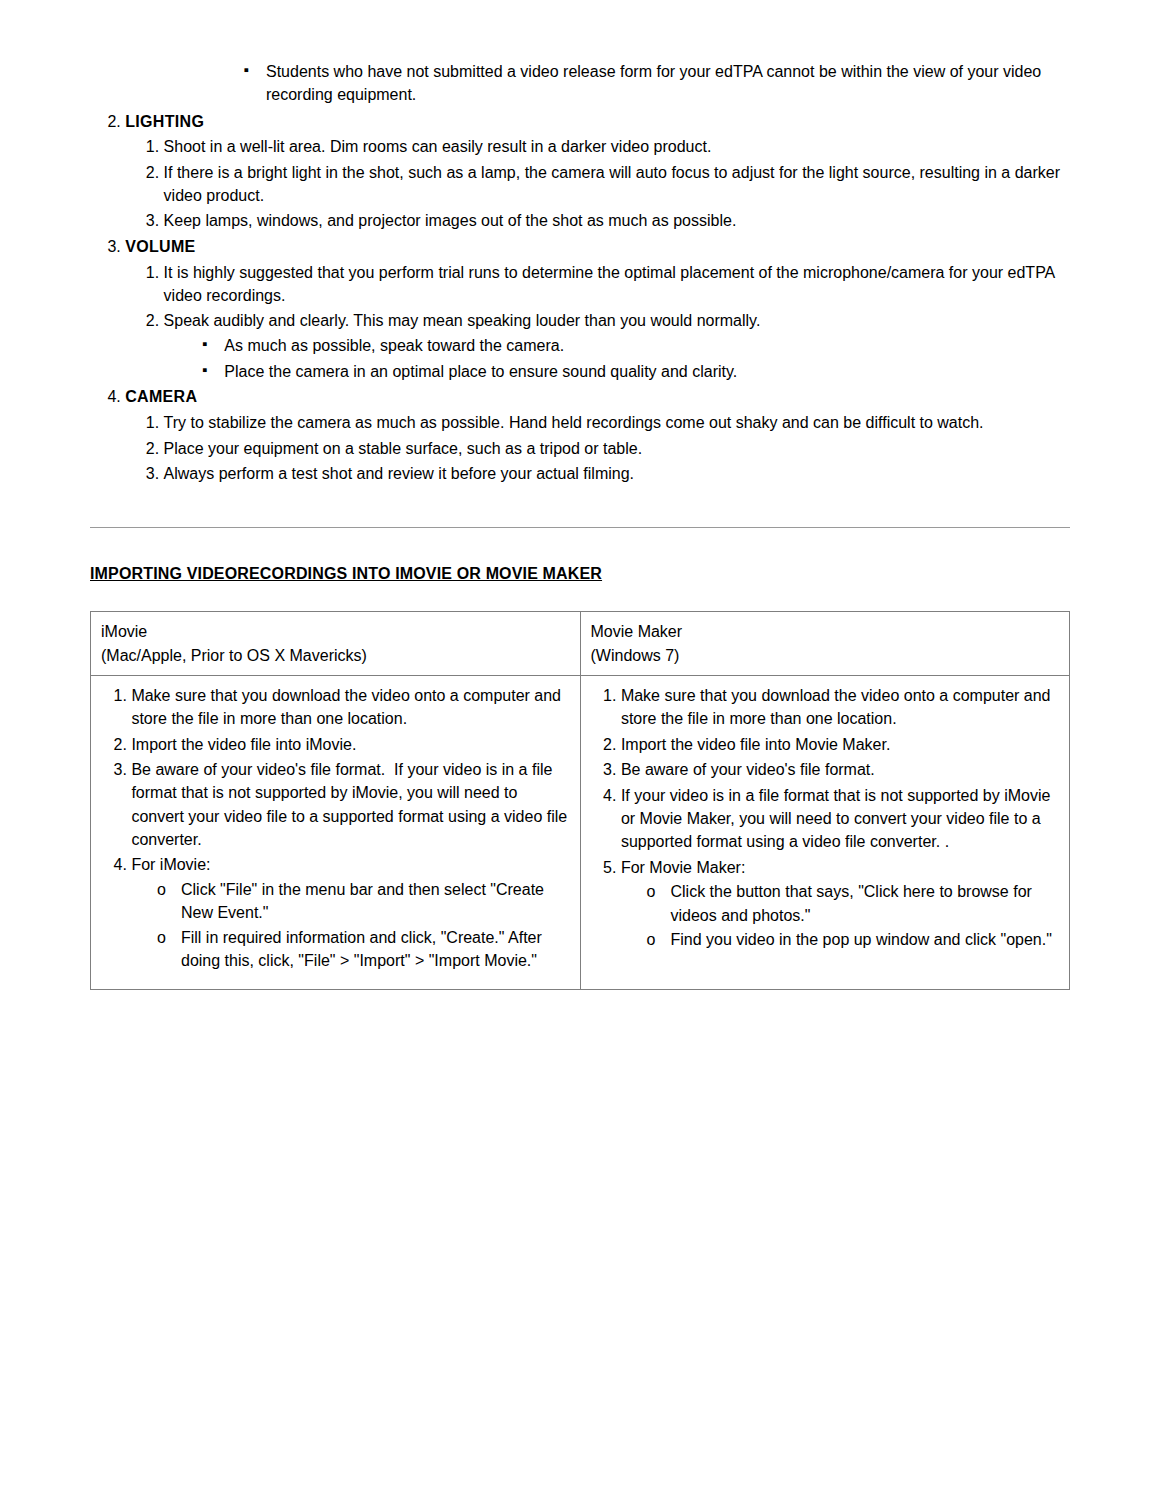Students who have not submitted a video release form for your edTPA cannot be within the view of your video recording equipment.
LIGHTING
Shoot in a well-lit area. Dim rooms can easily result in a darker video product.
If there is a bright light in the shot, such as a lamp, the camera will auto focus to adjust for the light source, resulting in a darker video product.
Keep lamps, windows, and projector images out of the shot as much as possible.
VOLUME
It is highly suggested that you perform trial runs to determine the optimal placement of the microphone/camera for your edTPA video recordings.
Speak audibly and clearly. This may mean speaking louder than you would normally.
As much as possible, speak toward the camera.
Place the camera in an optimal place to ensure sound quality and clarity.
CAMERA
Try to stabilize the camera as much as possible. Hand held recordings come out shaky and can be difficult to watch.
Place your equipment on a stable surface, such as a tripod or table.
Always perform a test shot and review it before your actual filming.
IMPORTING VIDEORECORDINGS INTO IMOVIE OR MOVIE MAKER
| iMovie (Mac/Apple, Prior to OS X Mavericks) | Movie Maker (Windows 7) |
| Make sure that you download the video onto a computer and store the file in more than one location. Import the video file into iMovie. Be aware of your video's file format. If your video is in a file format that is not supported by iMovie, you will need to convert your video file to a supported format using a video file converter. For iMovie: Click "File" in the menu bar and then select "Create New Event." Fill in required information and click, "Create." After doing this, click, "File" > "Import" > "Import Movie." | Make sure that you download the video onto a computer and store the file in more than one location. Import the video file into Movie Maker. Be aware of your video's file format. If your video is in a file format that is not supported by iMovie or Movie Maker, you will need to convert your video file to a supported format using a video file converter. . For Movie Maker: Click the button that says, "Click here to browse for videos and photos." Find you video in the pop up window and click "open." |